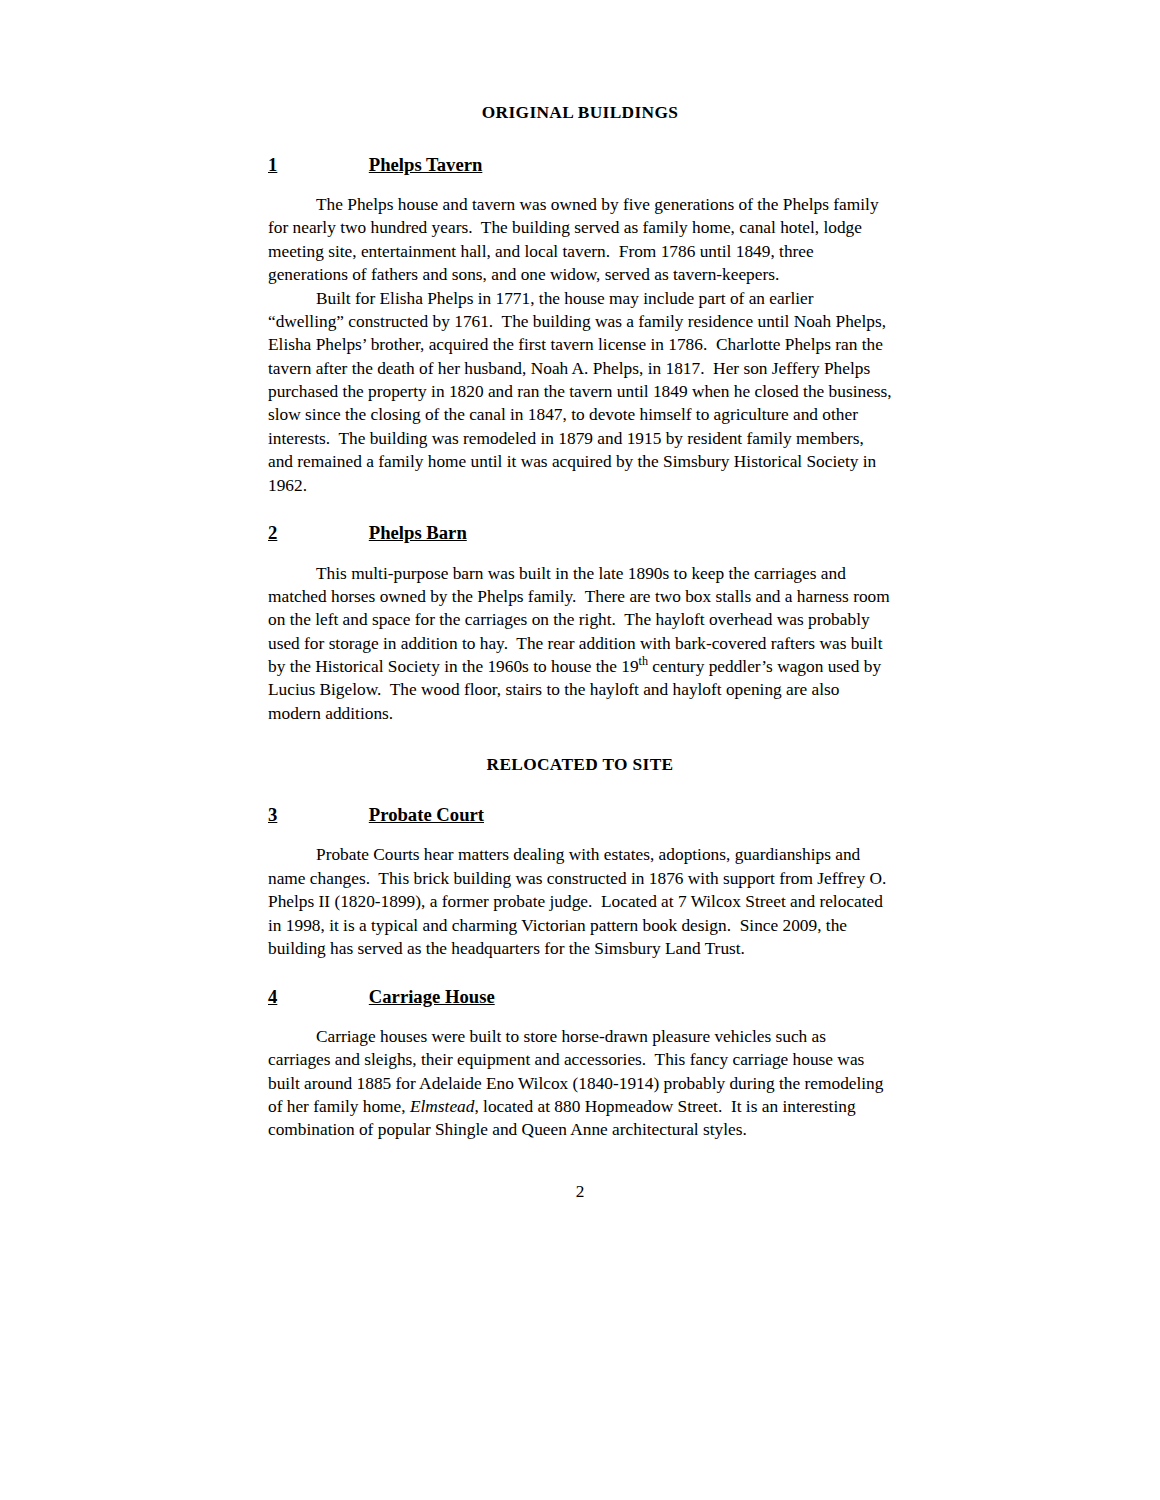ORIGINAL BUILDINGS
1 Phelps Tavern
The Phelps house and tavern was owned by five generations of the Phelps family for nearly two hundred years. The building served as family home, canal hotel, lodge meeting site, entertainment hall, and local tavern. From 1786 until 1849, three generations of fathers and sons, and one widow, served as tavern-keepers.
Built for Elisha Phelps in 1771, the house may include part of an earlier “dwelling” constructed by 1761. The building was a family residence until Noah Phelps, Elisha Phelps’ brother, acquired the first tavern license in 1786. Charlotte Phelps ran the tavern after the death of her husband, Noah A. Phelps, in 1817. Her son Jeffery Phelps purchased the property in 1820 and ran the tavern until 1849 when he closed the business, slow since the closing of the canal in 1847, to devote himself to agriculture and other interests. The building was remodeled in 1879 and 1915 by resident family members, and remained a family home until it was acquired by the Simsbury Historical Society in 1962.
2 Phelps Barn
This multi-purpose barn was built in the late 1890s to keep the carriages and matched horses owned by the Phelps family. There are two box stalls and a harness room on the left and space for the carriages on the right. The hayloft overhead was probably used for storage in addition to hay. The rear addition with bark-covered rafters was built by the Historical Society in the 1960s to house the 19th century peddler’s wagon used by Lucius Bigelow. The wood floor, stairs to the hayloft and hayloft opening are also modern additions.
RELOCATED TO SITE
3 Probate Court
Probate Courts hear matters dealing with estates, adoptions, guardianships and name changes. This brick building was constructed in 1876 with support from Jeffrey O. Phelps II (1820-1899), a former probate judge. Located at 7 Wilcox Street and relocated in 1998, it is a typical and charming Victorian pattern book design. Since 2009, the building has served as the headquarters for the Simsbury Land Trust.
4 Carriage House
Carriage houses were built to store horse-drawn pleasure vehicles such as carriages and sleighs, their equipment and accessories. This fancy carriage house was built around 1885 for Adelaide Eno Wilcox (1840-1914) probably during the remodeling of her family home, Elmstead, located at 880 Hopmeadow Street. It is an interesting combination of popular Shingle and Queen Anne architectural styles.
2